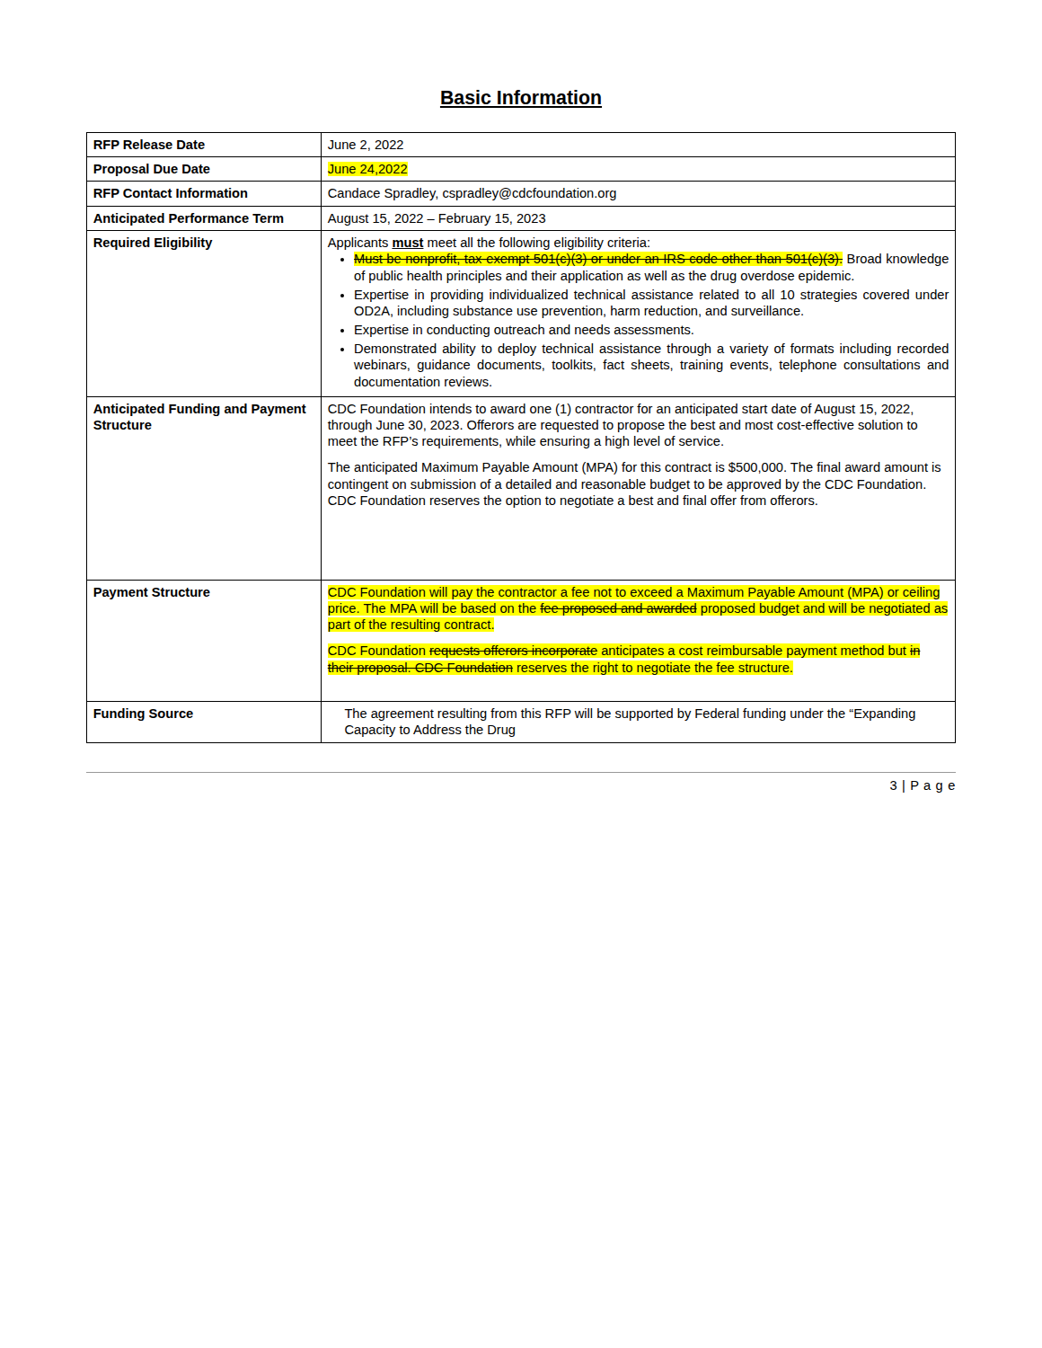Basic Information
| RFP Release Date | June 2, 2022 |
| Proposal Due Date | June 24,2022 |
| RFP Contact Information | Candace Spradley, cspradley@cdcfoundation.org |
| Anticipated Performance Term | August 15, 2022 – February 15, 2023 |
| Required Eligibility | Applicants must meet all the following eligibility criteria: Must be nonprofit, tax-exempt 501(c)(3) or under an IRS code other than 501(c)(3). Broad knowledge of public health principles and their application as well as the drug overdose epidemic. Expertise in providing individualized technical assistance related to all 10 strategies covered under OD2A, including substance use prevention, harm reduction, and surveillance. Expertise in conducting outreach and needs assessments. Demonstrated ability to deploy technical assistance through a variety of formats including recorded webinars, guidance documents, toolkits, fact sheets, training events, telephone consultations and documentation reviews. |
| Anticipated Funding and Payment Structure | CDC Foundation intends to award one (1) contractor for an anticipated start date of August 15, 2022, through June 30, 2023. Offerors are requested to propose the best and most cost-effective solution to meet the RFP’s requirements, while ensuring a high level of service. The anticipated Maximum Payable Amount (MPA) for this contract is $500,000. The final award amount is contingent on submission of a detailed and reasonable budget to be approved by the CDC Foundation. CDC Foundation reserves the option to negotiate a best and final offer from offerors. |
| Payment Structure | CDC Foundation will pay the contractor a fee not to exceed a Maximum Payable Amount (MPA) or ceiling price. The MPA will be based on the fee proposed and awarded proposed budget and will be negotiated as part of the resulting contract. CDC Foundation requests offerors incorporate anticipates a cost reimbursable payment method but in their proposal. CDC Foundation reserves the right to negotiate the fee structure. |
| Funding Source | The agreement resulting from this RFP will be supported by Federal funding under the “Expanding Capacity to Address the Drug |
3 | P a g e